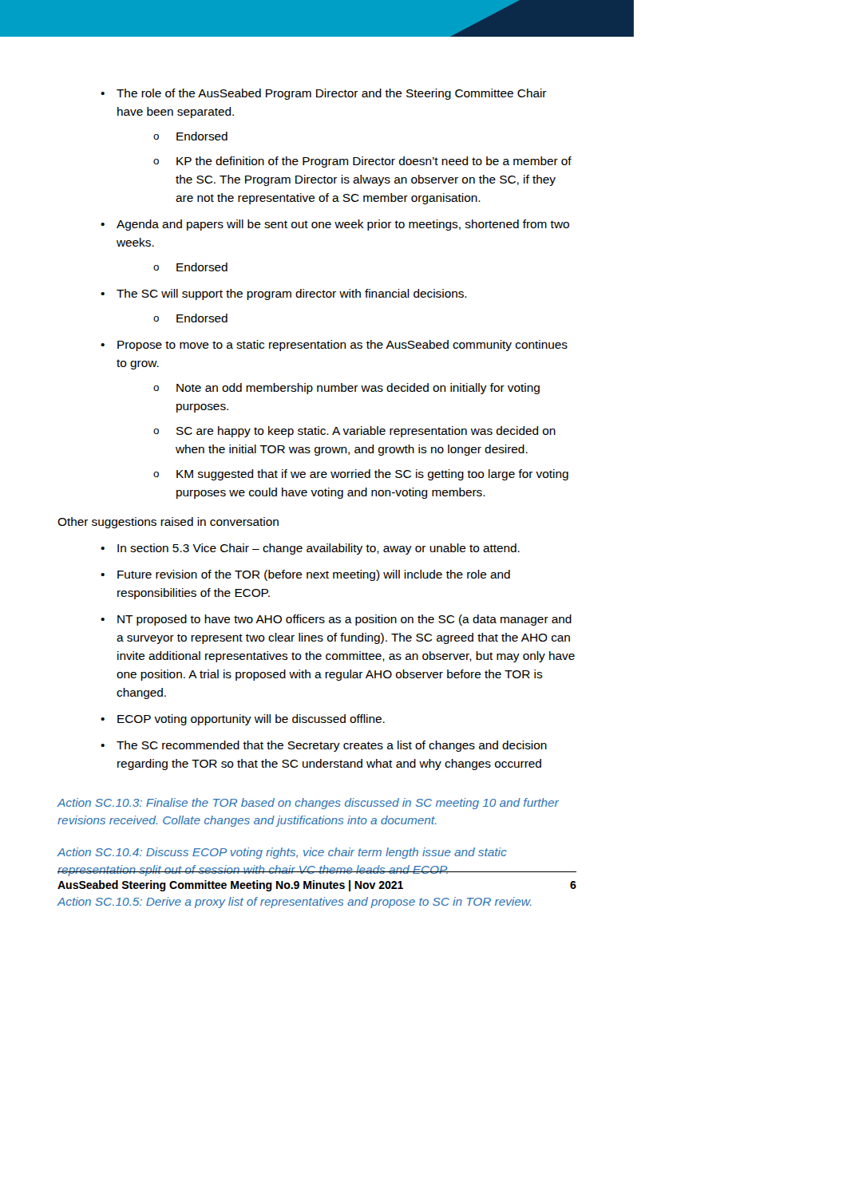The role of the AusSeabed Program Director and the Steering Committee Chair have been separated.
Endorsed
KP the definition of the Program Director doesn’t need to be a member of the SC. The Program Director is always an observer on the SC, if they are not the representative of a SC member organisation.
Agenda and papers will be sent out one week prior to meetings, shortened from two weeks.
Endorsed
The SC will support the program director with financial decisions.
Endorsed
Propose to move to a static representation as the AusSeabed community continues to grow.
Note an odd membership number was decided on initially for voting purposes.
SC are happy to keep static. A variable representation was decided on when the initial TOR was grown, and growth is no longer desired.
KM suggested that if we are worried the SC is getting too large for voting purposes we could have voting and non-voting members.
Other suggestions raised in conversation
In section 5.3 Vice Chair – change availability to, away or unable to attend.
Future revision of the TOR (before next meeting) will include the role and responsibilities of the ECOP.
NT proposed to have two AHO officers as a position on the SC (a data manager and a surveyor to represent two clear lines of funding). The SC agreed that the AHO can invite additional representatives to the committee, as an observer, but may only have one position. A trial is proposed with a regular AHO observer before the TOR is changed.
ECOP voting opportunity will be discussed offline.
The SC recommended that the Secretary creates a list of changes and decision regarding the TOR so that the SC understand what and why changes occurred
Action SC.10.3: Finalise the TOR based on changes discussed in SC meeting 10 and further revisions received. Collate changes and justifications into a document.
Action SC.10.4: Discuss ECOP voting rights, vice chair term length issue and static representation split out of session with chair VC theme leads and ECOP.
Action SC.10.5: Derive a proxy list of representatives and propose to SC in TOR review.
AusSeabed Steering Committee Meeting No.9 Minutes | Nov 2021 6